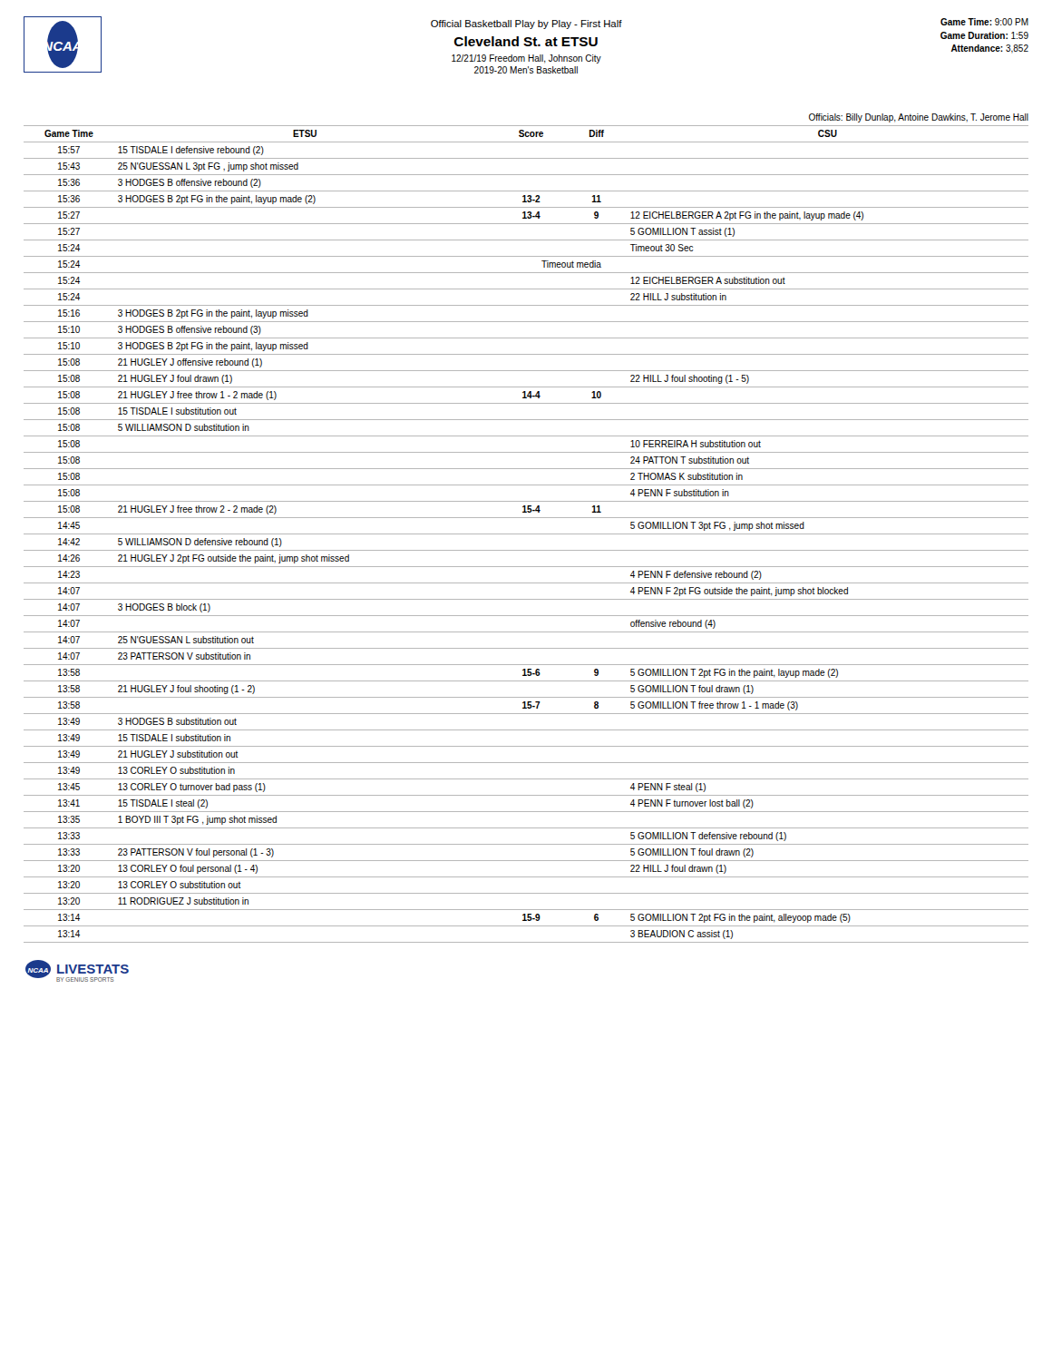NCAA
Official Basketball Play by Play - First Half
Cleveland St. at ETSU
12/21/19 Freedom Hall, Johnson City
2019-20 Men's Basketball
Game Time: 9:00 PM
Game Duration: 1:59
Attendance: 3,852
Officials: Billy Dunlap, Antoine Dawkins, T. Jerome Hall
| Game Time | ETSU | Score | Diff | CSU |
| --- | --- | --- | --- | --- |
| 15:57 | 15 TISDALE I defensive rebound (2) | | | |
| 15:43 | 25 N'GUESSAN L 3pt FG , jump shot missed | | | |
| 15:36 | 3 HODGES B offensive rebound (2) | | | |
| 15:36 | 3 HODGES B 2pt FG in the paint, layup made (2) | 13-2 | 11 | |
| 15:27 | | 13-4 | 9 | 12 EICHELBERGER A 2pt FG in the paint, layup made (4) |
| 15:27 | | | | 5 GOMILLION T assist (1) |
| 15:24 | | | | Timeout 30 Sec |
| 15:24 | Timeout media |
| 15:24 | | | | 12 EICHELBERGER A substitution out |
| 15:24 | | | | 22 HILL J substitution in |
| 15:16 | 3 HODGES B 2pt FG in the paint, layup missed | | | |
| 15:10 | 3 HODGES B offensive rebound (3) | | | |
| 15:10 | 3 HODGES B 2pt FG in the paint, layup missed | | | |
| 15:08 | 21 HUGLEY J offensive rebound (1) | | | |
| 15:08 | 21 HUGLEY J foul drawn (1) | | | 22 HILL J foul shooting (1 - 5) |
| 15:08 | 21 HUGLEY J free throw 1 - 2 made (1) | 14-4 | 10 | |
| 15:08 | 15 TISDALE I substitution out | | | |
| 15:08 | 5 WILLIAMSON D substitution in | | | |
| 15:08 | | | | 10 FERREIRA H substitution out |
| 15:08 | | | | 24 PATTON T substitution out |
| 15:08 | | | | 2 THOMAS K substitution in |
| 15:08 | | | | 4 PENN F substitution in |
| 15:08 | 21 HUGLEY J free throw 2 - 2 made (2) | 15-4 | 11 | |
| 14:45 | | | | 5 GOMILLION T 3pt FG , jump shot missed |
| 14:42 | 5 WILLIAMSON D defensive rebound (1) | | | |
| 14:26 | 21 HUGLEY J 2pt FG outside the paint, jump shot missed | | | |
| 14:23 | | | | 4 PENN F defensive rebound (2) |
| 14:07 | | | | 4 PENN F 2pt FG outside the paint, jump shot blocked |
| 14:07 | 3 HODGES B block (1) | | | |
| 14:07 | | | | offensive rebound (4) |
| 14:07 | 25 N'GUESSAN L substitution out | | | |
| 14:07 | 23 PATTERSON V substitution in | | | |
| 13:58 | | 15-6 | 9 | 5 GOMILLION T 2pt FG in the paint, layup made (2) |
| 13:58 | 21 HUGLEY J foul shooting (1 - 2) | | | 5 GOMILLION T foul drawn (1) |
| 13:58 | | 15-7 | 8 | 5 GOMILLION T free throw 1 - 1 made (3) |
| 13:49 | 3 HODGES B substitution out | | | |
| 13:49 | 15 TISDALE I substitution in | | | |
| 13:49 | 21 HUGLEY J substitution out | | | |
| 13:49 | 13 CORLEY O substitution in | | | |
| 13:45 | 13 CORLEY O turnover bad pass (1) | | | 4 PENN F steal (1) |
| 13:41 | 15 TISDALE I steal (2) | | | 4 PENN F turnover lost ball (2) |
| 13:35 | 1 BOYD III T 3pt FG , jump shot missed | | | |
| 13:33 | | | | 5 GOMILLION T defensive rebound (1) |
| 13:33 | 23 PATTERSON V foul personal (1 - 3) | | | 5 GOMILLION T foul drawn (2) |
| 13:20 | 13 CORLEY O foul personal (1 - 4) | | | 22 HILL J foul drawn (1) |
| 13:20 | 13 CORLEY O substitution out | | | |
| 13:20 | 11 RODRIGUEZ J substitution in | | | |
| 13:14 | | 15-9 | 6 | 5 GOMILLION T 2pt FG in the paint, alleyoop made (5) |
| 13:14 | | | | 3 BEAUDION C assist (1) |
NCAA LIVESTATS BY GENIUS SPORTS